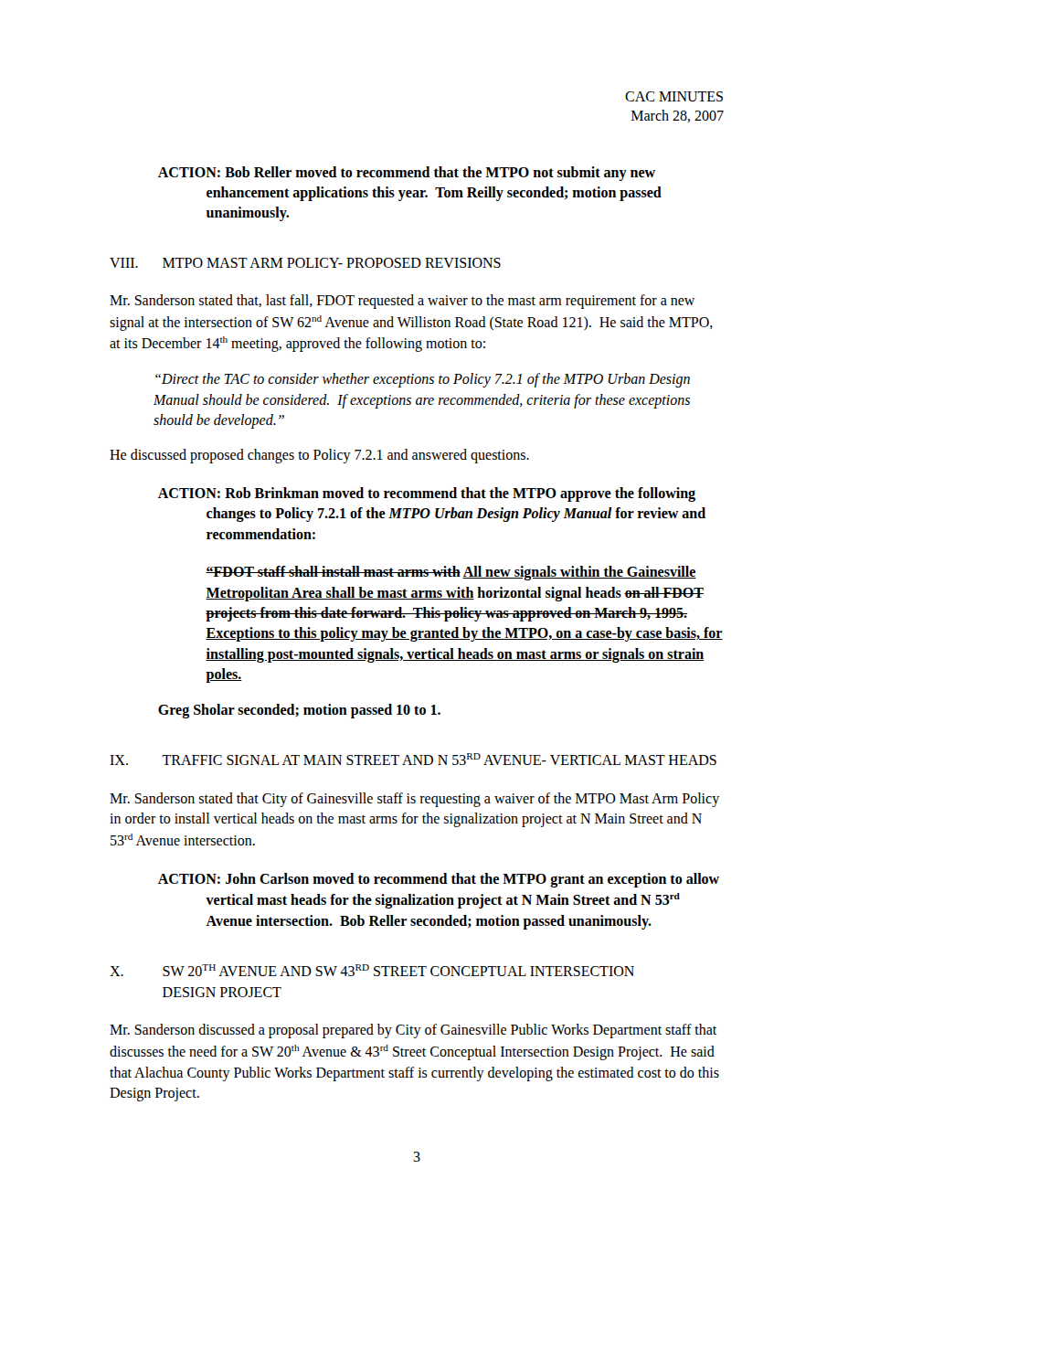CAC MINUTES
March 28, 2007
ACTION: Bob Reller moved to recommend that the MTPO not submit any new enhancement applications this year. Tom Reilly seconded; motion passed unanimously.
VIII. MTPO MAST ARM POLICY- PROPOSED REVISIONS
Mr. Sanderson stated that, last fall, FDOT requested a waiver to the mast arm requirement for a new signal at the intersection of SW 62nd Avenue and Williston Road (State Road 121). He said the MTPO, at its December 14th meeting, approved the following motion to:
“Direct the TAC to consider whether exceptions to Policy 7.2.1 of the MTPO Urban Design Manual should be considered. If exceptions are recommended, criteria for these exceptions should be developed.”
He discussed proposed changes to Policy 7.2.1 and answered questions.
ACTION: Rob Brinkman moved to recommend that the MTPO approve the following changes to Policy 7.2.1 of the MTPO Urban Design Policy Manual for review and recommendation:
“FDOT staff shall install mast arms with All new signals within the Gainesville Metropolitan Area shall be mast arms with horizontal signal heads on all FDOT projects from this date forward. This policy was approved on March 9, 1995. Exceptions to this policy may be granted by the MTPO, on a case-by case basis, for installing post-mounted signals, vertical heads on mast arms or signals on strain poles.
Greg Sholar seconded; motion passed 10 to 1.
IX. TRAFFIC SIGNAL AT MAIN STREET AND N 53RD AVENUE- VERTICAL MAST HEADS
Mr. Sanderson stated that City of Gainesville staff is requesting a waiver of the MTPO Mast Arm Policy in order to install vertical heads on the mast arms for the signalization project at N Main Street and N 53rd Avenue intersection.
ACTION: John Carlson moved to recommend that the MTPO grant an exception to allow vertical mast heads for the signalization project at N Main Street and N 53rd Avenue intersection. Bob Reller seconded; motion passed unanimously.
X. SW 20TH AVENUE AND SW 43RD STREET CONCEPTUAL INTERSECTION
DESIGN PROJECT
Mr. Sanderson discussed a proposal prepared by City of Gainesville Public Works Department staff that discusses the need for a SW 20th Avenue & 43rd Street Conceptual Intersection Design Project. He said that Alachua County Public Works Department staff is currently developing the estimated cost to do this Design Project.
3